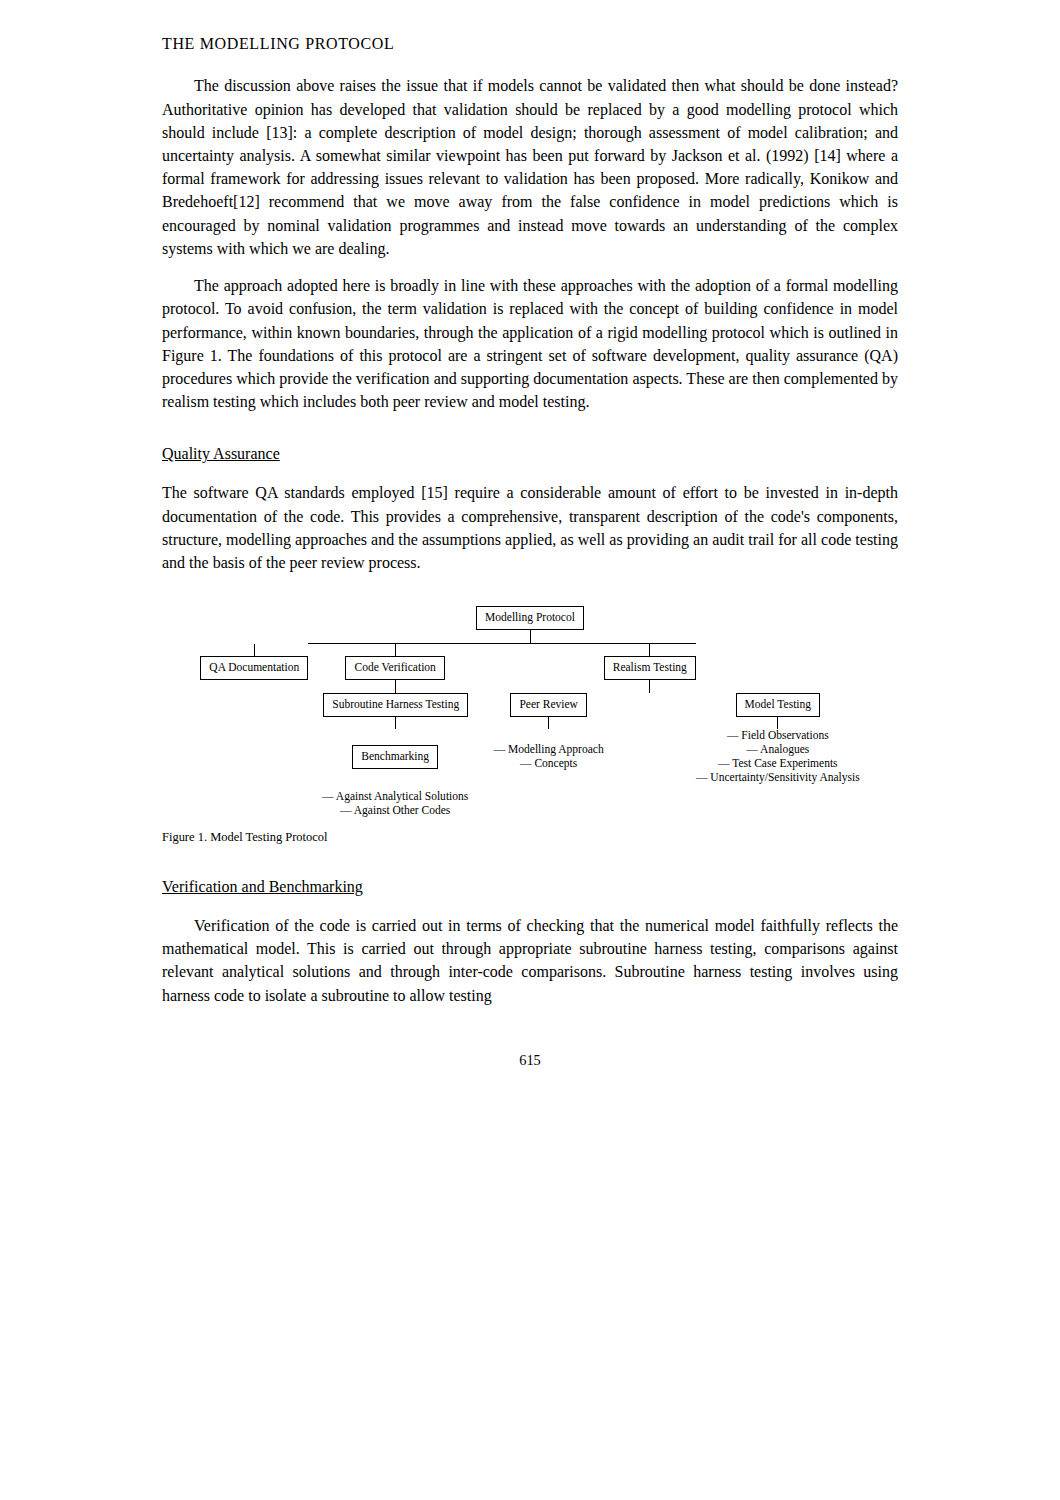THE MODELLING PROTOCOL
The discussion above raises the issue that if models cannot be validated then what should be done instead? Authoritative opinion has developed that validation should be replaced by a good modelling protocol which should include [13]: a complete description of model design; thorough assessment of model calibration; and uncertainty analysis. A somewhat similar viewpoint has been put forward by Jackson et al. (1992) [14] where a formal framework for addressing issues relevant to validation has been proposed. More radically, Konikow and Bredehoeft[12] recommend that we move away from the false confidence in model predictions which is encouraged by nominal validation programmes and instead move towards an understanding of the complex systems with which we are dealing.
The approach adopted here is broadly in line with these approaches with the adoption of a formal modelling protocol. To avoid confusion, the term validation is replaced with the concept of building confidence in model performance, within known boundaries, through the application of a rigid modelling protocol which is outlined in Figure 1. The foundations of this protocol are a stringent set of software development, quality assurance (QA) procedures which provide the verification and supporting documentation aspects. These are then complemented by realism testing which includes both peer review and model testing.
Quality Assurance
The software QA standards employed [15] require a considerable amount of effort to be invested in in-depth documentation of the code. This provides a comprehensive, transparent description of the code's components, structure, modelling approaches and the assumptions applied, as well as providing an audit trail for all code testing and the basis of the peer review process.
| Modelling Protocol |
| QA Documentation | | Code Verification | | | Realism Testing | |
| Subroutine Harness Testing | | Peer Review | | Model Testing |
| | | Benchmarking | | — Modelling Approach — Concepts | | — Field Observations — Analogues — Test Case Experiments — Uncertainty/Sensitivity Analysis |
| | | — Against Analytical Solutions — Against Other Codes | | | | |
Figure 1. Model Testing Protocol
Verification and Benchmarking
Verification of the code is carried out in terms of checking that the numerical model faithfully reflects the mathematical model. This is carried out through appropriate subroutine harness testing, comparisons against relevant analytical solutions and through inter-code comparisons. Subroutine harness testing involves using harness code to isolate a subroutine to allow testing
615